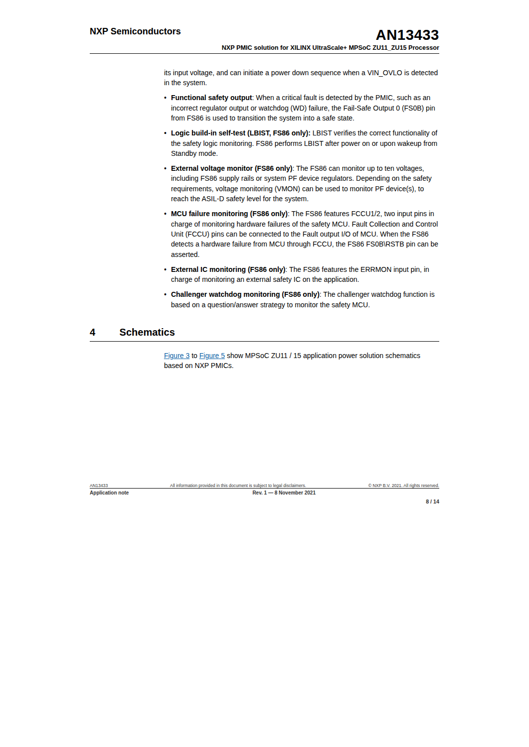NXP Semiconductors
AN13433
NXP PMIC solution for XILINX UltraScale+ MPSoC ZU11_ZU15 Processor
its input voltage, and can initiate a power down sequence when a VIN_OVLO is detected in the system.
Functional safety output: When a critical fault is detected by the PMIC, such as an incorrect regulator output or watchdog (WD) failure, the Fail-Safe Output 0 (FS0B) pin from FS86 is used to transition the system into a safe state.
Logic build-in self-test (LBIST, FS86 only): LBIST verifies the correct functionality of the safety logic monitoring. FS86 performs LBIST after power on or upon wakeup from Standby mode.
External voltage monitor (FS86 only): The FS86 can monitor up to ten voltages, including FS86 supply rails or system PF device regulators. Depending on the safety requirements, voltage monitoring (VMON) can be used to monitor PF device(s), to reach the ASIL-D safety level for the system.
MCU failure monitoring (FS86 only): The FS86 features FCCU1/2, two input pins in charge of monitoring hardware failures of the safety MCU. Fault Collection and Control Unit (FCCU) pins can be connected to the Fault output I/O of MCU. When the FS86 detects a hardware failure from MCU through FCCU, the FS86 FS0B\RSTB pin can be asserted.
External IC monitoring (FS86 only): The FS86 features the ERRMON input pin, in charge of monitoring an external safety IC on the application.
Challenger watchdog monitoring (FS86 only): The challenger watchdog function is based on a question/answer strategy to monitor the safety MCU.
4 Schematics
Figure 3 to Figure 5 show MPSoC ZU11 / 15 application power solution schematics based on NXP PMICs.
AN13433 All information provided in this document is subject to legal disclaimers. © NXP B.V. 2021. All rights reserved.
Application note Rev. 1 — 8 November 2021
8 / 14